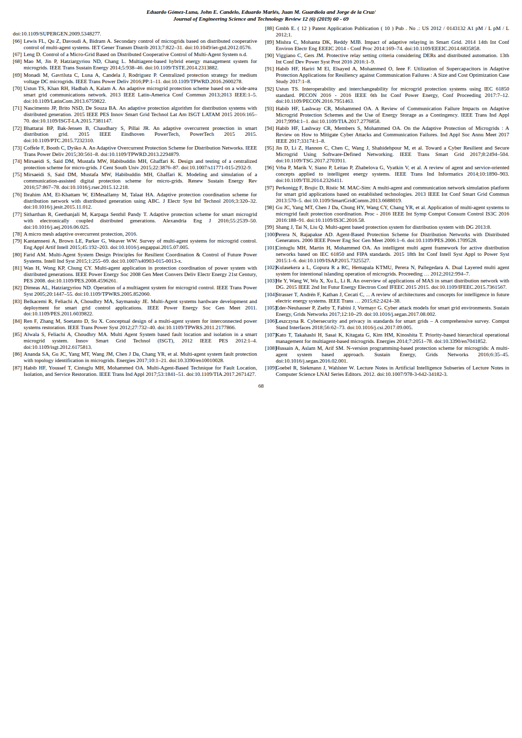Eduardo Gómez-Luna, John E. Candelo, Eduardo Marlés, Juan M. Guardiola and Jorge de la Cruz/
Journal of Engineering Science and Technology Review 12 (6) (2019) 60 - 69
doi:10.1109/SUPERGEN.2009.5348277.
[66] Lewis FL, Qu Z, Davoudi A, Bidram A. Secondary control of microgrids based on distributed cooperative control of multi-agent systems. IET Gener Transm Distrib 2013;7:822–31. doi:10.1049/iet-gtd.2012.0576.
[67] Leng D. Control of a Micro-Grid Based on Distributed Cooperative Control of Multi-Agent System n.d.
[68] Mao M, Jin P, Hatziargyriou ND, Chang L. Multiagent-based hybrid energy management system for microgrids. IEEE Trans Sustain Energy 2014;5:938–46. doi:10.1109/TSTE.2014.2313882.
[69] Monadi M, Gavriluta C, Luna A, Candela J, Rodriguez P. Centralized protection strategy for medium voltage DC microgrids. IEEE Trans Power Deliv 2016;PP:1–11. doi:10.1109/TPWRD.2016.2600278.
[70] Ustun TS, Khan RH, Hadbah A, Kalam A. An adaptive microgrid protection scheme based on a wide-area smart grid communications network. 2013 IEEE Latin-America Conf Commun 2013;2013 IEEE:1–5. doi:10.1109/LatinCom.2013.6759822.
[71] Nascimento JP, Brito NSD, De Souza BA. An adaptive protection algorithm for distribution systems with distributed generation. 2015 IEEE PES Innov Smart Grid Technol Lat Am ISGT LATAM 2015 2016:165–70. doi:10.1109/ISGT-LA.2015.7381147.
[72] Bhattarai BP, Bak-Jensen B, Chaudhary S, Pillai JR. An adaptive overcurrent protection in smart distribution grid. 2015 IEEE Eindhoven PowerTech, PowerTech 2015 2015. doi:10.1109/PTC.2015.7232310.
[73] Coffele F, Booth C, Dyśko A. An Adaptive Overcurrent Protection Scheme for Distribution Networks. IEEE Trans Power Deliv 2015;30:561–8. doi:10.1109/TPWRD.2013.2294879.
[74] Mirsaeidi S, Said DM, Mustafa MW, Habibuddin MH, Ghaffari K. Design and testing of a centralized protection scheme for micro-grids. J Cent South Univ 2015;22:3876–87. doi:10.1007/s11771-015-2932-9.
[75] Mirsaeidi S, Said DM, Mustafa MW, Habibuddin MH, Ghaffari K. Modeling and simulation of a communication-assisted digital protection scheme for micro-grids. Renew Sustain Energy Rev 2016;57:867–78. doi:10.1016/j.rser.2015.12.218.
[76] Ibrahim AM, El-Khattam W, ElMesallamy M, Talaat HA. Adaptive protection coordination scheme for distribution network with distributed generation using ABC. J Electr Syst Inf Technol 2016;3:320–32. doi:10.1016/j.jesit.2015.11.012.
[77] Sitharthan R, Geethanjali M, Karpaga Senthil Pandy T. Adaptive protection scheme for smart microgrid with electronically coupled distributed generations. Alexandria Eng J 2016;55:2539–50. doi:10.1016/j.aej.2016.06.025.
[78] A micro mesh adaptive overcurrent protection, 2016.
[79] Kantamneni A, Brown LE, Parker G, Weaver WW. Survey of multi-agent systems for microgrid control. Eng Appl Artif Intell 2015;45:192–203. doi:10.1016/j.engappai.2015.07.005.
[80] Farid AM. Multi-Agent System Design Principles for Resilient Coordination & Control of Future Power Systems. Intell Ind Syst 2015;1:255–69. doi:10.1007/s40903-015-0013-x.
[81] Wan H, Wong KP, Chung CY. Multi-agent application in protection coordination of power system with distributed generations. IEEE Power Energy Soc 2008 Gen Meet Convers Deliv Electr Energy 21st Century, PES 2008. doi:10.1109/PES.2008.4596261.
[82] Dimeas AL, Hatziargyriou ND. Operation of a multiagent system for microgrid control. IEEE Trans Power Syst 2005;20:1447–55. doi:10.1109/TPWRS.2005.852060.
[83] Belkacemi R, Feliachi A, Choudhry MA, Saymansky JE. Multi-Agent systems hardware development and deployment for smart grid control applications. IEEE Power Energy Soc Gen Meet 2011. doi:10.1109/PES.2011.6039822.
[84] Ren F, Zhang M, Soetanto D, Su X. Conceptual design of a multi-agent system for interconnected power systems restoration. IEEE Trans Power Syst 2012;27:732–40. doi:10.1109/TPWRS.2011.2177866.
[85] Alwala S, Feliachi A, Choudhry MA. Multi Agent System based fault location and isolation in a smart microgrid system. Innov Smart Grid Technol (ISGT), 2012 IEEE PES 2012:1–4. doi:10.1109/isgt.2012.6175813.
[86] Ananda SA, Gu JC, Yang MT, Wang JM, Chen J Da, Chang YR, et al. Multi-agent system fault protection with topology identification in microgrids. Energies 2017;10:1–21. doi:10.3390/en10010028.
[87] Habib HF, Youssef T, Cintuglu MH, Mohammed OA. Multi-Agent-Based Technique for Fault Location, Isolation, and Service Restoration. IEEE Trans Ind Appl 2017;53:1841–51. doi:10.1109/TIA.2017.2671427.
[88] Gmbh E. ( 12 ) Patent Application Publication ( 10 ) Pub . No .: US 2012 / 0143132 A1 pM / L pM / L 2012;1.
[89] Mishra C, Mohanta DK, Reddy MJB. Impact of adaptive relaying in Smart Grid. 2014 14th Int Conf Environ Electr Eng EEEIC 2014 - Conf Proc 2014:169–74. doi:10.1109/EEEIC.2014.6835858.
[90] Viggiano C, Gers JM. Protective relay setting criteria considering DERs and distributed automation. 13th Int Conf Dev Power Syst Prot 2016 2016:1–9.
[91] Habib HF, Hariri M El, Elsayed A, Mohammed O, Ieee F. Utilization of Supercapacitors in Adaptive Protection Applications for Resiliency against Communication Failures : A Size and Cost Optimization Case Study 2017:1–8.
[92] Ustun TS. Interoperability and interchangeability for microgrid protection systems using IEC 61850 standard. PECON 2016 - 2016 IEEE 6th Int Conf Power Energy, Conf Proceeding 2017:7–12. doi:10.1109/PECON.2016.7951463.
[93] Habib HF, Lashway CR, Mohammed OA. A Review of Communication Failure Impacts on Adaptive Microgrid Protection Schemes and the Use of Energy Storage as a Contingency. IEEE Trans Ind Appl 2017;9994:1–1. doi:10.1109/TIA.2017.2776858.
[94] Habib HF, Lashway CR, Members S, Mohammed OA. On the Adaptive Protection of Microgrids : A Review on How to Mitigate Cyber Attacks and Communication Failures. Ind Appl Soc Annu Meet 2017 IEEE 2017;33174:1–8.
[95] Jin D, Li Z, Hannon C, Chen C, Wang J, Shahidehpour M, et al. Toward a Cyber Resilient and Secure Microgrid Using Software-Defined Networking. IEEE Trans Smart Grid 2017;8:2494–504. doi:10.1109/TSG.2017.2703911.
[96] Vrba P, Marik V, Siano P, Leitao P, Zhabelova G, Vyatkin V, et al. A review of agent and service-oriented concepts applied to intelligent energy systems. IEEE Trans Ind Informatics 2014;10:1890–903. doi:10.1109/TII.2014.2326411.
[97] Perkonigg F, Brujic D, Ristic M. MAC-Sim: A multi-agent and communication network simulation platform for smart grid applications based on established technologies. 2013 IEEE Int Conf Smart Grid Commun 2013:570–5. doi:10.1109/SmartGridComm.2013.6688019.
[98] Gu JC, Yang MT, Chen J Da, Chung HY, Wang CY, Chang YR, et al. Application of multi-agent systems to microgrid fault protection coordination. Proc - 2016 IEEE Int Symp Comput Consum Control IS3C 2016 2016:188–91. doi:10.1109/IS3C.2016.58.
[99] Shang J, Tai N, Liu Q. Multi-agent based protection system for distribution system with DG 2013:8.
[100] Perera N, Rajapakse AD. Agent-Based Protection Scheme for Distribution Networks with Distributed Generators. 2006 IEEE Power Eng Soc Gen Meet 2006:1–6. doi:10.1109/PES.2006.1709528.
[101] Cintuglu MH, Martin H, Mohammed OA. An intelligent multi agent framework for active distribution networks based on IEC 61850 and FIPA standards. 2015 18th Int Conf Intell Syst Appl to Power Syst 2015:1–6. doi:10.1109/ISAP.2015.7325527.
[102] Kulasekera a L, Gopura R a RC, Hemapala KTMU, Perera N, Pallegedara A. Dual Layered multi agent system for intentional islanding operation of microgrids. Proceeding … 2012;2012:994–7.
[103] He Y, Wang W, Wu X, Xu L, Li R. An overview of applications of MAS in smart distribution network with DG. 2015 IEEE 2nd Int Futur Energy Electron Conf IFEEC 2015 2015. doi:10.1109/IFEEC.2015.7361567.
[104] Strasser T, Andrén F, Kathan J, Cecati C, ... A review of architectures and concepts for intelligence in future electric energy systems. IEEE Trans … 2015;62:2424–38.
[105] Eder-Neuhauser P, Zseby T, Fabini J, Vormayr G. Cyber attack models for smart grid environments. Sustain Energy, Grids Networks 2017;12:10–29. doi:10.1016/j.segan.2017.08.002.
[106] Leszczyna R. Cybersecurity and privacy in standards for smart grids – A comprehensive survey. Comput Stand Interfaces 2018;56:62–73. doi:10.1016/j.csi.2017.09.005.
[107] Kato T, Takahashi H, Sasai K, Kitagata G, Kim HM, Kinoshita T. Priority-based hierarchical operational management for multiagent-based microgrids. Energies 2014;7:2051–78. doi:10.3390/en7041852.
[108] Hussain A, Aslam M, Arif SM. N-version programming-based protection scheme for microgrids: A multi-agent system based approach. Sustain Energy, Grids Networks 2016;6:35–45. doi:10.1016/j.segan.2016.02.001.
[109] Goebel R, Siekmann J, Wahlster W. Lecture Notes in Artificial Intelligence Subseries of Lecture Notes in Computer Science LNAI Series Editors. 2012. doi:10.1007/978-3-642-34182-3.
68